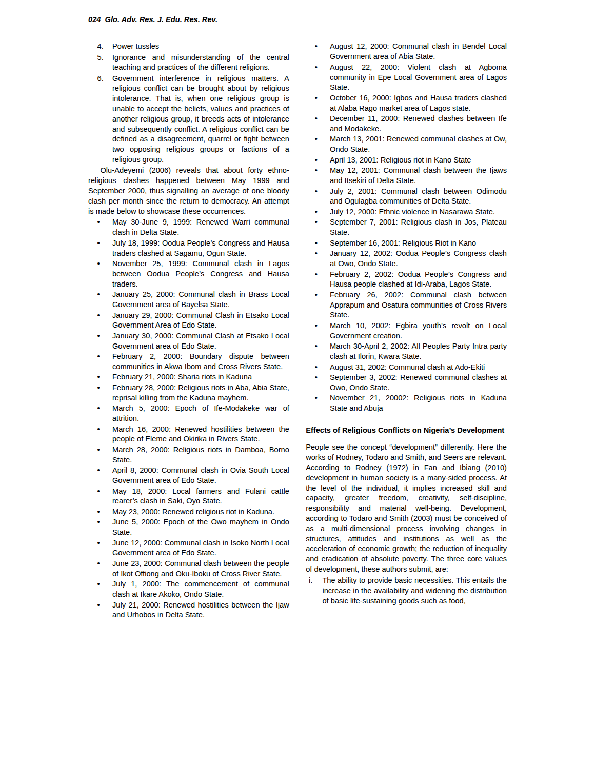024 Glo. Adv. Res. J. Edu. Res. Rev.
4. Power tussles
5. Ignorance and misunderstanding of the central teaching and practices of the different religions.
6. Government interference in religious matters. A religious conflict can be brought about by religious intolerance. That is, when one religious group is unable to accept the beliefs, values and practices of another religious group, it breeds acts of intolerance and subsequently conflict. A religious conflict can be defined as a disagreement, quarrel or fight between two opposing religious groups or factions of a religious group.
Olu-Adeyemi (2006) reveals that about forty ethno-religious clashes happened between May 1999 and September 2000, thus signalling an average of one bloody clash per month since the return to democracy. An attempt is made below to showcase these occurrences.
•May 30-June 9, 1999: Renewed Warri communal clash in Delta State.
•July 18, 1999: Oodua People’s Congress and Hausa traders clashed at Sagamu, Ogun State.
•November 25, 1999: Communal clash in Lagos between Oodua People’s Congress and Hausa traders.
•January 25, 2000: Communal clash in Brass Local Government area of Bayelsa State.
•January 29, 2000: Communal Clash in Etsako Local Government Area of Edo State.
•January 30, 2000: Communal Clash at Etsako Local Government area of Edo State.
•February 2, 2000: Boundary dispute between communities in Akwa Ibom and Cross Rivers State.
•February 21, 2000: Sharia riots in Kaduna
•February 28, 2000: Religious riots in Aba, Abia State, reprisal killing from the Kaduna mayhem.
•March 5, 2000: Epoch of Ife-Modakeke war of attrition.
•March 16, 2000: Renewed hostilities between the people of Eleme and Okirika in Rivers State.
•March 28, 2000: Religious riots in Damboa, Borno State.
•April 8, 2000: Communal clash in Ovia South Local Government area of Edo State.
•May 18, 2000: Local farmers and Fulani cattle rearer’s clash in Saki, Oyo State.
•May 23, 2000: Renewed religious riot in Kaduna.
•June 5, 2000: Epoch of the Owo mayhem in Ondo State.
•June 12, 2000: Communal clash in Isoko North Local Government area of Edo State.
•June 23, 2000: Communal clash between the people of Ikot Offiong and Oku-Iboku of Cross River State.
•July 1, 2000: The commencement of communal clash at Ikare Akoko, Ondo State.
•July 21, 2000: Renewed hostilities between the Ijaw and Urhobos in Delta State.
•August 12, 2000: Communal clash in Bendel Local Government area of Abia State.
•August 22, 2000: Violent clash at Agboma community in Epe Local Government area of Lagos State.
•October 16, 2000: Igbos and Hausa traders clashed at Alaba Rago market area of Lagos state.
•December 11, 2000: Renewed clashes between Ife and Modakeke.
•March 13, 2001: Renewed communal clashes at Ow, Ondo State.
•April 13, 2001: Religious riot in Kano State
•May 12, 2001: Communal clash between the Ijaws and Itsekiri of Delta State.
•July 2, 2001: Communal clash between Odimodu and Ogulagba communities of Delta State.
•July 12, 2000: Ethnic violence in Nasarawa State.
•September 7, 2001: Religious clash in Jos, Plateau State.
•September 16, 2001: Religious Riot in Kano
•January 12, 2002: Oodua People’s Congress clash at Owo, Ondo State.
•February 2, 2002: Oodua People’s Congress and Hausa people clashed at Idi-Araba, Lagos State.
•February 26, 2002: Communal clash between Apprapum and Osatura communities of Cross Rivers State.
•March 10, 2002: Egbira youth’s revolt on Local Government creation.
•March 30-April 2, 2002: All Peoples Party Intra party clash at Ilorin, Kwara State.
•August 31, 2002: Communal clash at Ado-Ekiti
•September 3, 2002: Renewed communal clashes at Owo, Ondo State.
•November 21, 20002: Religious riots in Kaduna State and Abuja
Effects of Religious Conflicts on Nigeria’s Development
People see the concept “development” differently. Here the works of Rodney, Todaro and Smith, and Seers are relevant. According to Rodney (1972) in Fan and Ibiang (2010) development in human society is a many-sided process. At the level of the individual, it implies increased skill and capacity, greater freedom, creativity, self-discipline, responsibility and material well-being. Development, according to Todaro and Smith (2003) must be conceived of as a multi-dimensional process involving changes in structures, attitudes and institutions as well as the acceleration of economic growth; the reduction of inequality and eradication of absolute poverty. The three core values of development, these authors submit, are:
i. The ability to provide basic necessities. This entails the increase in the availability and widening the distribution of basic life-sustaining goods such as food,